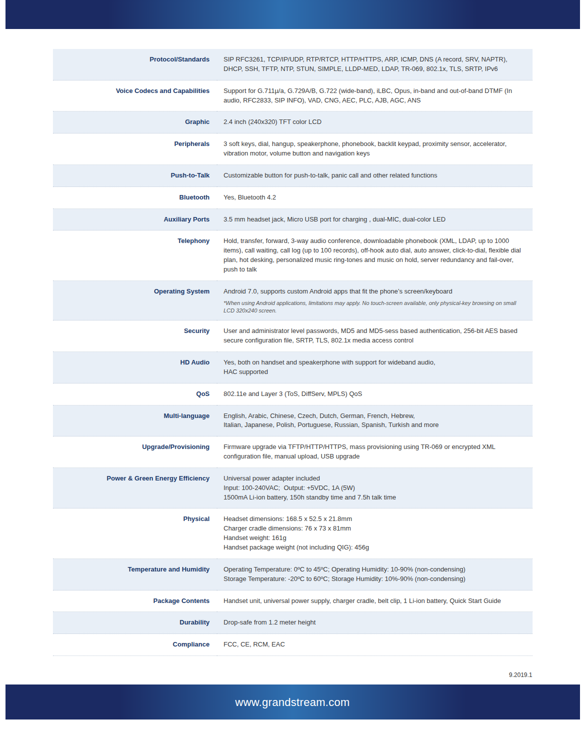| Protocol/Standards | SIP RFC3261, TCP/IP/UDP, RTP/RTCP, HTTP/HTTPS, ARP, ICMP, DNS (A record, SRV, NAPTR), DHCP, SSH, TFTP, NTP, STUN, SIMPLE, LLDP-MED, LDAP, TR-069, 802.1x, TLS, SRTP, IPv6 |
| Voice Codecs and Capabilities | Support for G.711µ/a, G.729A/B, G.722 (wide-band), iLBC, Opus, in-band and out-of-band DTMF (In audio, RFC2833, SIP INFO), VAD, CNG, AEC, PLC, AJB, AGC, ANS |
| Graphic | 2.4 inch (240x320) TFT color LCD |
| Peripherals | 3 soft keys, dial, hangup, speakerphone, phonebook, backlit keypad, proximity sensor, accelerator, vibration motor, volume button and navigation keys |
| Push-to-Talk | Customizable button for push-to-talk, panic call and other related functions |
| Bluetooth | Yes, Bluetooth 4.2 |
| Auxiliary Ports | 3.5 mm headset jack, Micro USB port for charging , dual-MIC, dual-color LED |
| Telephony | Hold, transfer, forward, 3-way audio conference, downloadable phonebook (XML, LDAP, up to 1000 items), call waiting, call log (up to 100 records), off-hook auto dial, auto answer, click-to-dial, flexible dial plan, hot desking, personalized music ring-tones and music on hold, server redundancy and fail-over, push to talk |
| Operating System | Android 7.0, supports custom Android apps that fit the phone’s screen/keyboard *When using Android applications, limitations may apply. No touch-screen available, only physical-key browsing on small LCD 320x240 screen. |
| Security | User and administrator level passwords, MD5 and MD5-sess based authentication, 256-bit AES based secure configuration file, SRTP, TLS, 802.1x media access control |
| HD Audio | Yes, both on handset and speakerphone with support for wideband audio, HAC supported |
| QoS | 802.11e and Layer 3 (ToS, DiffServ, MPLS) QoS |
| Multi-language | English, Arabic, Chinese, Czech, Dutch, German, French, Hebrew, Italian, Japanese, Polish, Portuguese, Russian, Spanish, Turkish and more |
| Upgrade/Provisioning | Firmware upgrade via TFTP/HTTP/HTTPS, mass provisioning using TR-069 or encrypted XML configuration file, manual upload, USB upgrade |
| Power & Green Energy Efficiency | Universal power adapter included Input: 100-240VAC; Output: +5VDC, 1A (5W) 1500mA Li-ion battery, 150h standby time and 7.5h talk time |
| Physical | Headset dimensions: 168.5 x 52.5 x 21.8mm Charger cradle dimensions: 76 x 73 x 81mm Handset weight: 161g Handset package weight (not including QIG): 456g |
| Temperature and Humidity | Operating Temperature: 0ºC to 45ºC; Operating Humidity: 10-90% (non-condensing) Storage Temperature: -20ºC to 60ºC; Storage Humidity: 10%-90% (non-condensing) |
| Package Contents | Handset unit, universal power supply, charger cradle, belt clip, 1 Li-ion battery, Quick Start Guide |
| Durability | Drop-safe from 1.2 meter height |
| Compliance | FCC, CE, RCM, EAC |
9.2019.1
www.grandstream.com